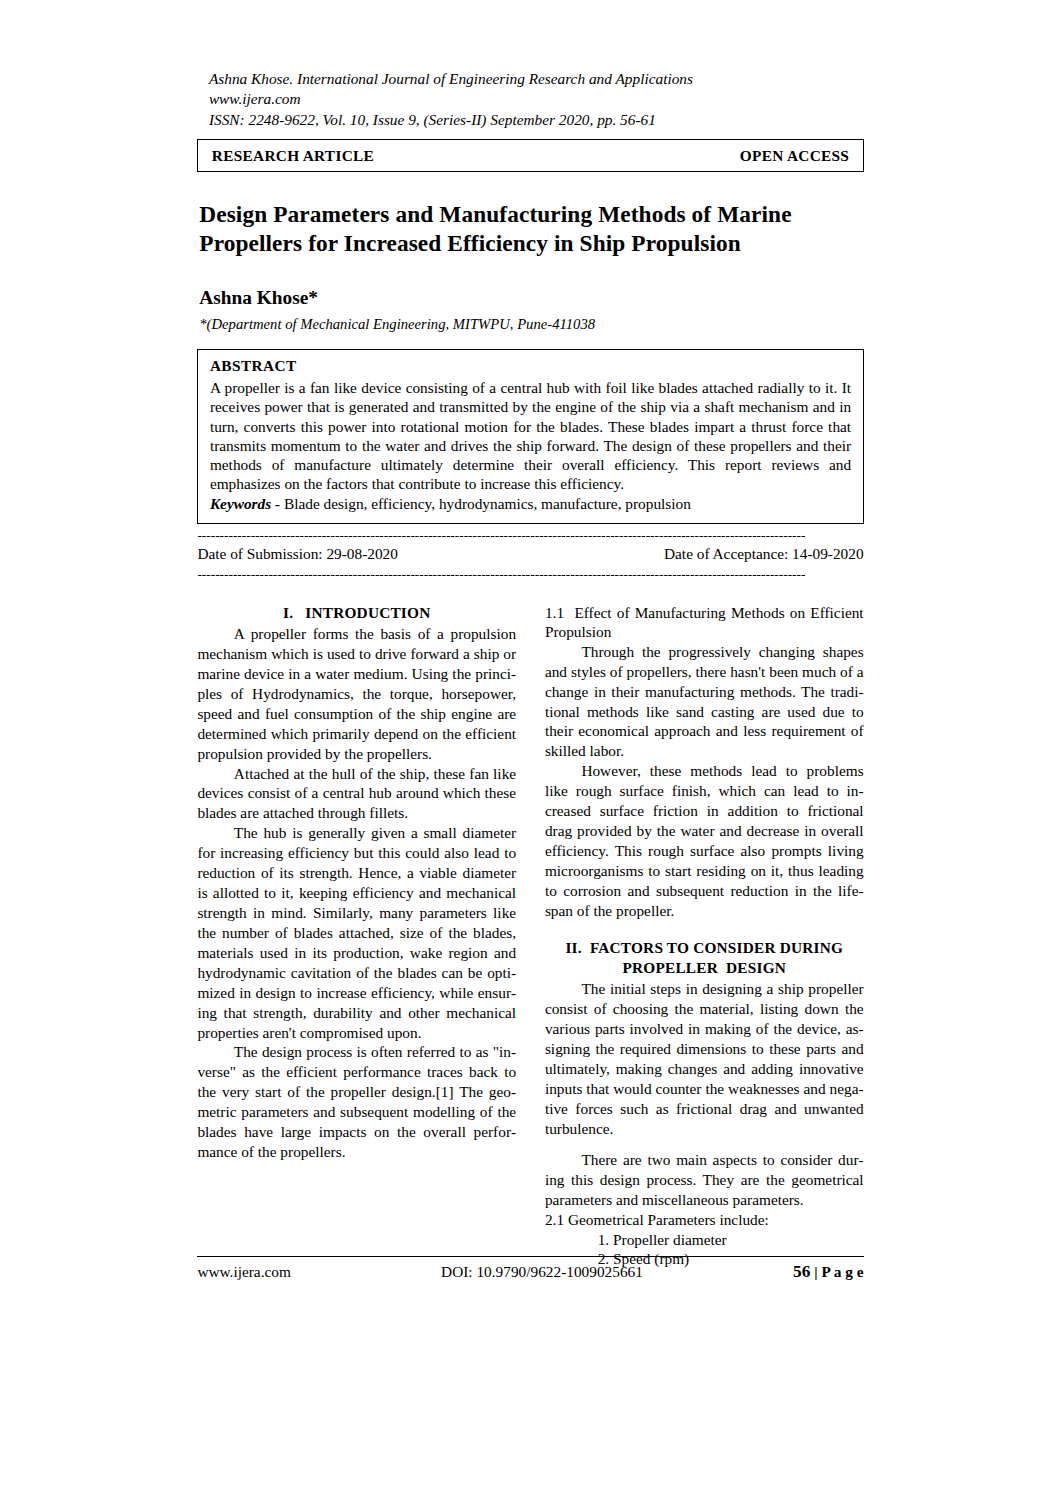Ashna Khose. International Journal of Engineering Research and Applications
www.ijera.com
ISSN: 2248-9622, Vol. 10, Issue 9, (Series-II) September 2020, pp. 56-61
RESEARCH ARTICLE OPEN ACCESS
Design Parameters and Manufacturing Methods of Marine Propellers for Increased Efficiency in Ship Propulsion
Ashna Khose*
*(Department of Mechanical Engineering, MITWPU, Pune-411038
ABSTRACT
A propeller is a fan like device consisting of a central hub with foil like blades attached radially to it. It receives power that is generated and transmitted by the engine of the ship via a shaft mechanism and in turn, converts this power into rotational motion for the blades. These blades impart a thrust force that transmits momentum to the water and drives the ship forward. The design of these propellers and their methods of manufacture ultimately determine their overall efficiency. This report reviews and emphasizes on the factors that contribute to increase this efficiency.
Keywords - Blade design, efficiency, hydrodynamics, manufacture, propulsion
-----------------------------------------------------------------------------------------------------------------------------------------
Date of Submission: 29-08-2020 Date of Acceptance: 14-09-2020
-----------------------------------------------------------------------------------------------------------------------------------------
I. INTRODUCTION
A propeller forms the basis of a propulsion mechanism which is used to drive forward a ship or marine device in a water medium. Using the principles of Hydrodynamics, the torque, horsepower, speed and fuel consumption of the ship engine are determined which primarily depend on the efficient propulsion provided by the propellers.
Attached at the hull of the ship, these fan like devices consist of a central hub around which these blades are attached through fillets.
The hub is generally given a small diameter for increasing efficiency but this could also lead to reduction of its strength. Hence, a viable diameter is allotted to it, keeping efficiency and mechanical strength in mind. Similarly, many parameters like the number of blades attached, size of the blades, materials used in its production, wake region and hydrodynamic cavitation of the blades can be optimized in design to increase efficiency, while ensuring that strength, durability and other mechanical properties aren't compromised upon.
The design process is often referred to as "inverse" as the efficient performance traces back to the very start of the propeller design.[1] The geometric parameters and subsequent modelling of the blades have large impacts on the overall performance of the propellers.
1.1 Effect of Manufacturing Methods on Efficient Propulsion
Through the progressively changing shapes and styles of propellers, there hasn't been much of a change in their manufacturing methods. The traditional methods like sand casting are used due to their economical approach and less requirement of skilled labor.
However, these methods lead to problems like rough surface finish, which can lead to increased surface friction in addition to frictional drag provided by the water and decrease in overall efficiency. This rough surface also prompts living microorganisms to start residing on it, thus leading to corrosion and subsequent reduction in the lifespan of the propeller.
II. FACTORS TO CONSIDER DURING PROPELLER DESIGN
The initial steps in designing a ship propeller consist of choosing the material, listing down the various parts involved in making of the device, assigning the required dimensions to these parts and ultimately, making changes and adding innovative inputs that would counter the weaknesses and negative forces such as frictional drag and unwanted turbulence.
There are two main aspects to consider during this design process. They are the geometrical parameters and miscellaneous parameters.
2.1 Geometrical Parameters include:
1. Propeller diameter
2. Speed (rpm)
www.ijera.com DOI: 10.9790/9622-1009025661 56 | P a g e